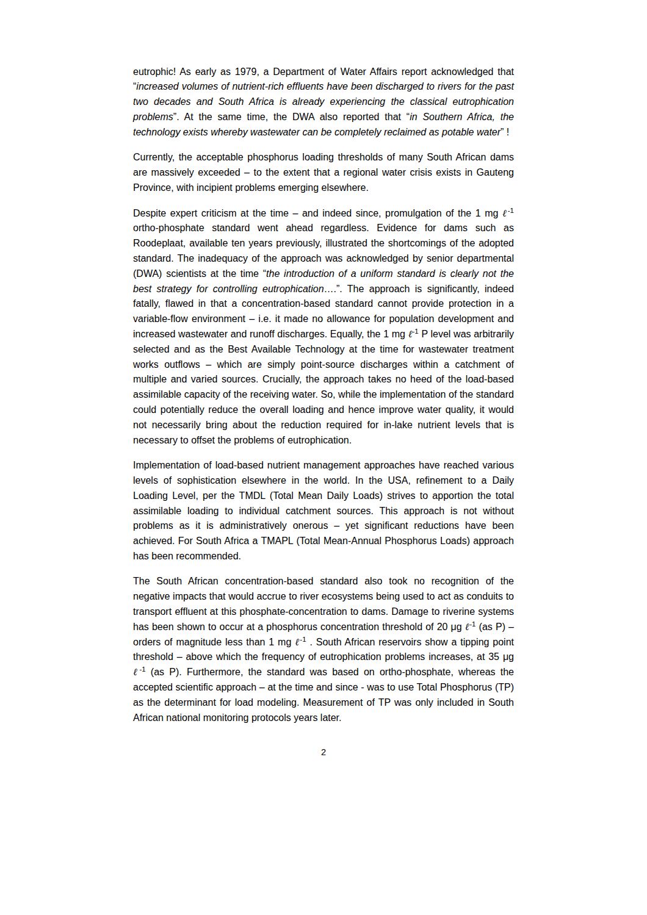eutrophic! As early as 1979, a Department of Water Affairs report acknowledged that “increased volumes of nutrient-rich effluents have been discharged to rivers for the past two decades and South Africa is already experiencing the classical eutrophication problems”. At the same time, the DWA also reported that “in Southern Africa, the technology exists whereby wastewater can be completely reclaimed as potable water” !
Currently, the acceptable phosphorus loading thresholds of many South African dams are massively exceeded – to the extent that a regional water crisis exists in Gauteng Province, with incipient problems emerging elsewhere.
Despite expert criticism at the time – and indeed since, promulgation of the 1 mg ℓ-1 ortho-phosphate standard went ahead regardless. Evidence for dams such as Roodeplaat, available ten years previously, illustrated the shortcomings of the adopted standard. The inadequacy of the approach was acknowledged by senior departmental (DWA) scientists at the time “the introduction of a uniform standard is clearly not the best strategy for controlling eutrophication….”. The approach is significantly, indeed fatally, flawed in that a concentration-based standard cannot provide protection in a variable-flow environment – i.e. it made no allowance for population development and increased wastewater and runoff discharges. Equally, the 1 mg ℓ-1 P level was arbitrarily selected and as the Best Available Technology at the time for wastewater treatment works outflows – which are simply point-source discharges within a catchment of multiple and varied sources. Crucially, the approach takes no heed of the load-based assimilable capacity of the receiving water. So, while the implementation of the standard could potentially reduce the overall loading and hence improve water quality, it would not necessarily bring about the reduction required for in-lake nutrient levels that is necessary to offset the problems of eutrophication.
Implementation of load-based nutrient management approaches have reached various levels of sophistication elsewhere in the world. In the USA, refinement to a Daily Loading Level, per the TMDL (Total Mean Daily Loads) strives to apportion the total assimilable loading to individual catchment sources. This approach is not without problems as it is administratively onerous – yet significant reductions have been achieved. For South Africa a TMAPL (Total Mean-Annual Phosphorus Loads) approach has been recommended.
The South African concentration-based standard also took no recognition of the negative impacts that would accrue to river ecosystems being used to act as conduits to transport effluent at this phosphate-concentration to dams. Damage to riverine systems has been shown to occur at a phosphorus concentration threshold of 20 μg ℓ-1 (as P) – orders of magnitude less than 1 mg ℓ-1 . South African reservoirs show a tipping point threshold – above which the frequency of eutrophication problems increases, at 35 μg ℓ-1 (as P). Furthermore, the standard was based on ortho-phosphate, whereas the accepted scientific approach – at the time and since - was to use Total Phosphorus (TP) as the determinant for load modeling. Measurement of TP was only included in South African national monitoring protocols years later.
2